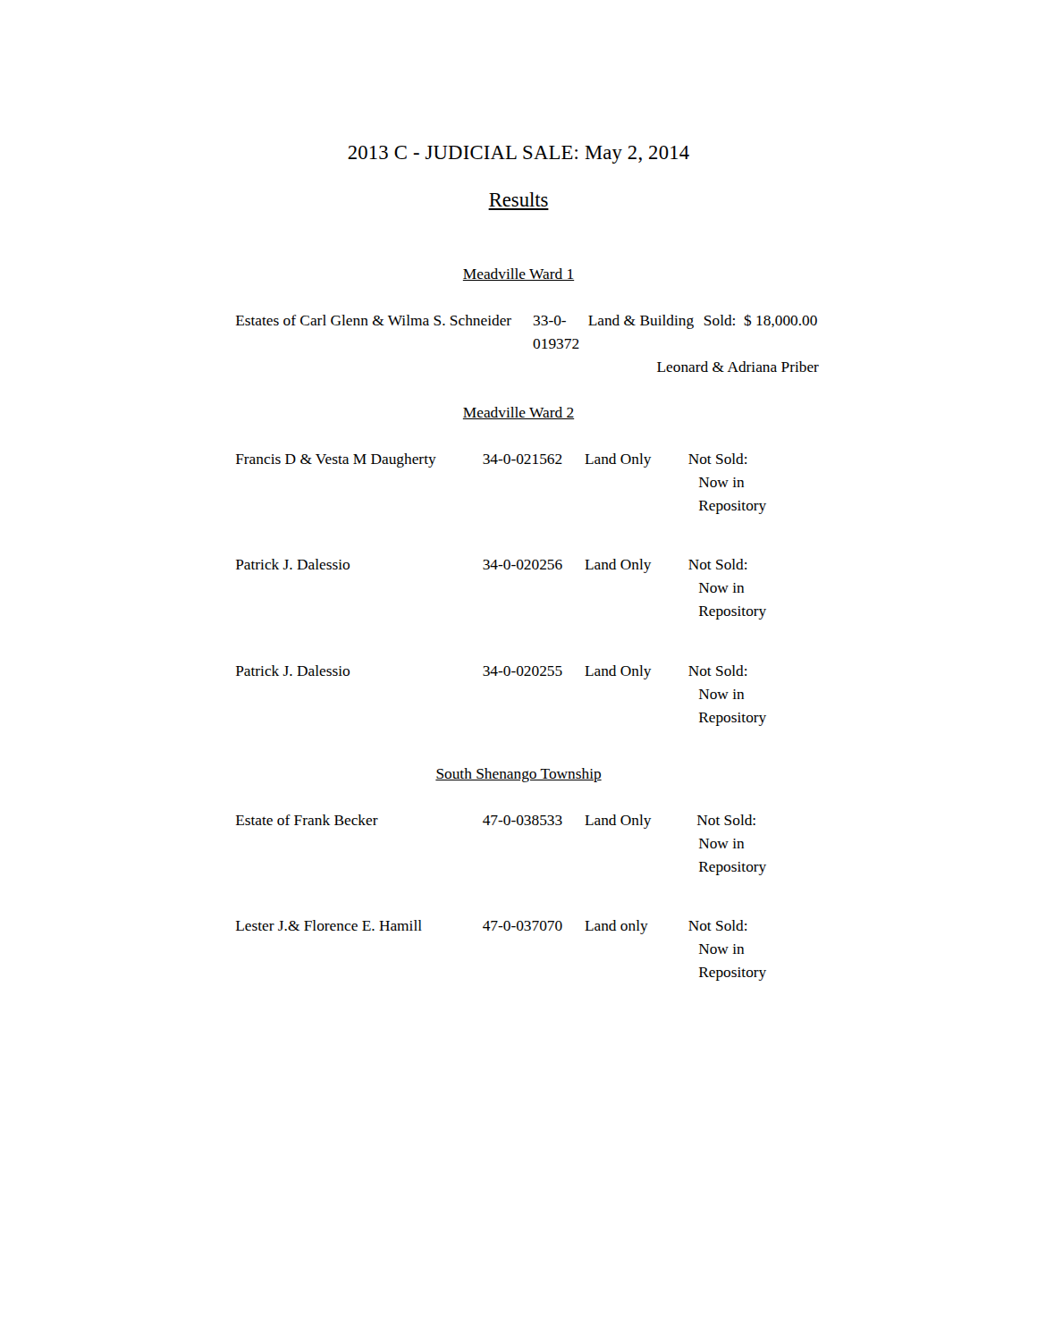2013 C - JUDICIAL SALE: May 2, 2014
Results
Meadville Ward 1
| Estates of Carl Glenn & Wilma S. Schneider | 33-0-019372 | Land & Building | Sold: $ 18,000.00 |
| | | Leonard & Adriana Priber |
Meadville Ward 2
| Francis D & Vesta M Daugherty | 34-0-021562 | Land Only | Not Sold: |
| | | | Now in Repository |
| Patrick J. Dalessio | 34-0-020256 | Land Only | Not Sold: |
| | | | Now in Repository |
| Patrick J. Dalessio | 34-0-020255 | Land Only | Not Sold: |
| | | | Now in Repository |
South Shenango Township
| Estate of Frank Becker | 47-0-038533 | Land Only | Not Sold: |
| | | | Now in Repository |
| Lester J.& Florence E. Hamill | 47-0-037070 | Land only | Not Sold: |
| | | | Now in Repository |